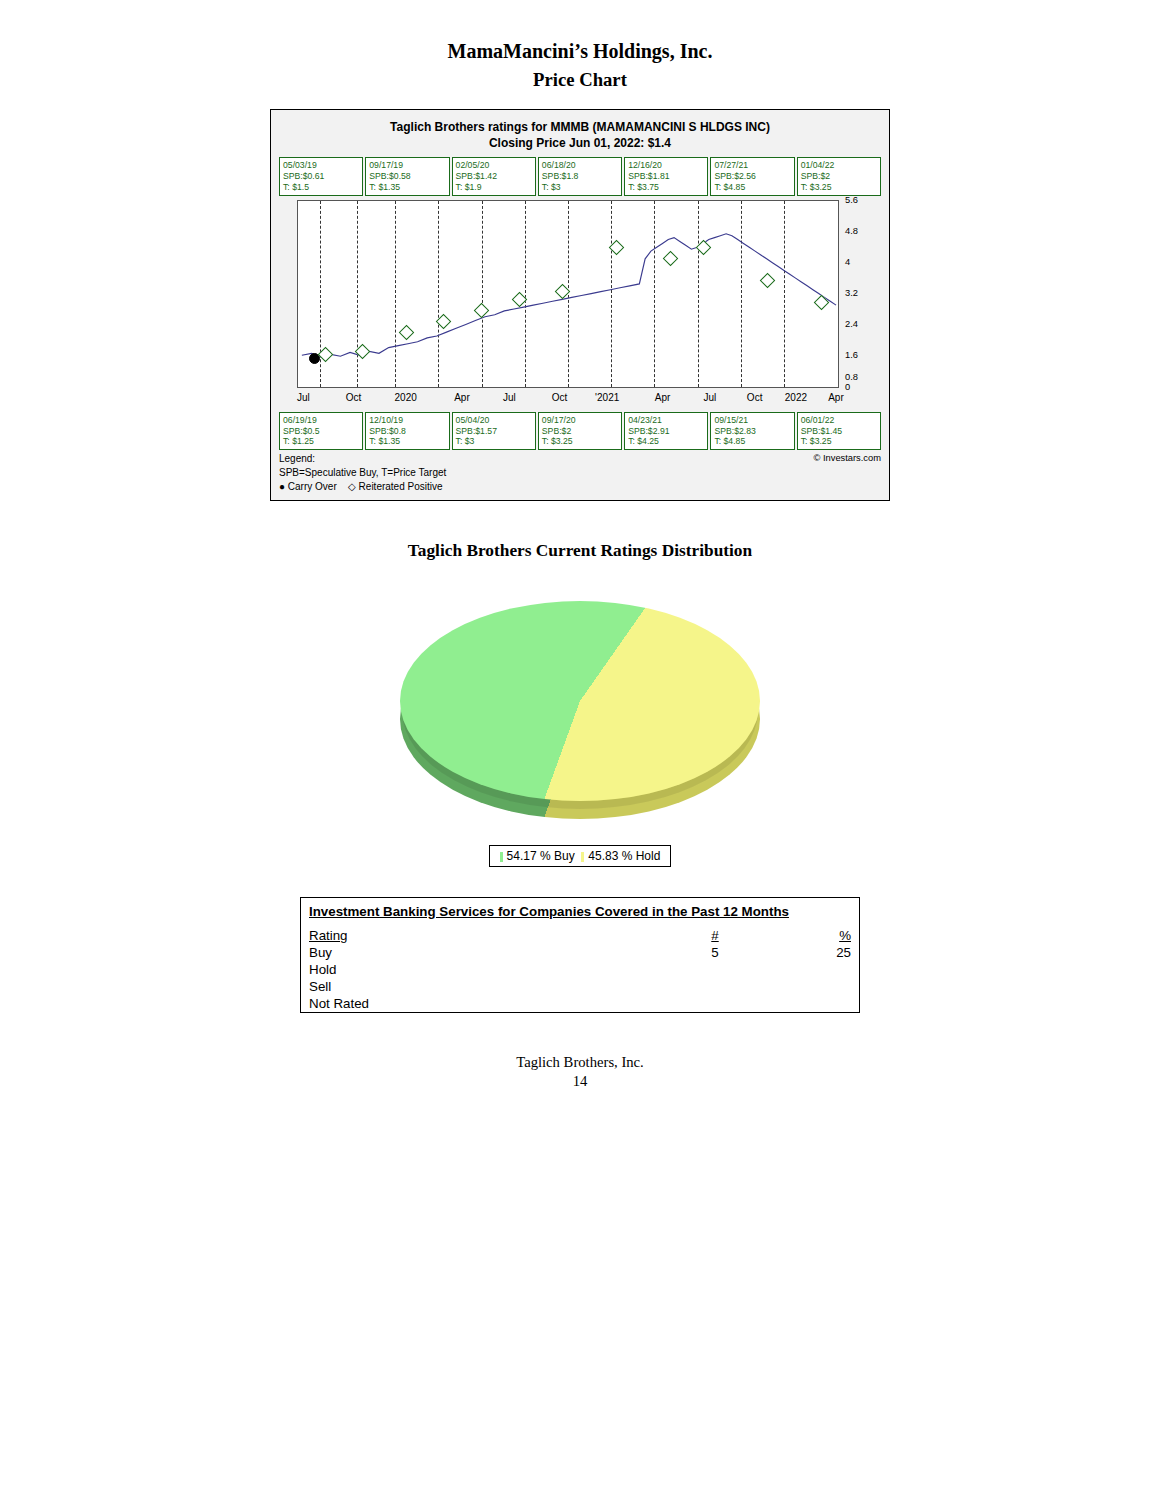MamaMancini’s Holdings, Inc.
Price Chart
Taglich Brothers ratings for MMMB (MAMAMANCINI S HLDGS INC)
Closing Price Jun 01, 2022: $1.4
05/03/19
SPB:$0.61
T: $1.5
09/17/19
SPB:$0.58
T: $1.35
02/05/20
SPB:$1.42
T: $1.9
06/18/20
SPB:$1.8
T: $3
12/16/20
SPB:$1.81
T: $3.75
07/27/21
SPB:$2.56
T: $4.85
01/04/22
SPB:$2
T: $3.25
5.6 4.8 4 3.2 2.4 1.6 0.8 0
Jul Oct 2020 Apr Jul Oct '2021 Apr Jul Oct 2022 Apr
06/19/19
SPB:$0.5
T: $1.25
12/10/19
SPB:$0.8
T: $1.35
05/04/20
SPB:$1.57
T: $3
09/17/20
SPB:$2
T: $3.25
04/23/21
SPB:$2.91
T: $4.25
09/15/21
SPB:$2.83
T: $4.85
06/01/22
SPB:$1.45
T: $3.25
© Investars.com Legend:
SPB=Speculative Buy, T=Price Target
● Carry Over ◇ Reiterated Positive
Taglich Brothers Current Ratings Distribution
54.17 % Buy 45.83 % Hold
| Investment Banking Services for Companies Covered in the Past 12 Months |
| Rating | # | % |
| Buy | 5 | 25 |
| Hold | | |
| Sell | | |
| Not Rated | | |
Taglich Brothers, Inc.
14